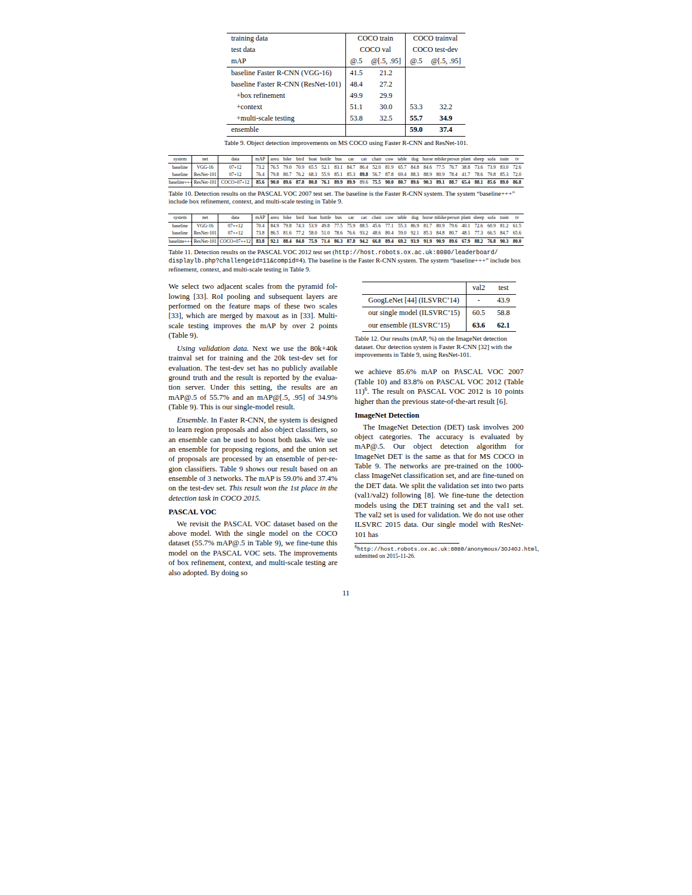| training data | COCO train | COCO trainval |
| test data | COCO val | COCO test-dev |
| mAP | @.5 | @[.5, .95] | @.5 | @[.5, .95] |
| baseline Faster R-CNN (VGG-16) | 41.5 | 21.2 | | |
| baseline Faster R-CNN (ResNet-101) | 48.4 | 27.2 | | |
| +box refinement | 49.9 | 29.9 | | |
| +context | 51.1 | 30.0 | 53.3 | 32.2 |
| +multi-scale testing | 53.8 | 32.5 | 55.7 | 34.9 |
| ensemble | | | 59.0 | 37.4 |
Table 9. Object detection improvements on MS COCO using Faster R-CNN and ResNet-101.
| system | net | data | mAP | areo | bike | bird | boat | bottle | bus | car | cat | chair | cow | table | dog | horse | mbike | person | plant | sheep | sofa | train | tv |
| baseline | VGG-16 | 07+12 | 73.2 | 76.5 | 79.0 | 70.9 | 65.5 | 52.1 | 83.1 | 84.7 | 86.4 | 52.0 | 81.9 | 65.7 | 84.8 | 84.6 | 77.5 | 76.7 | 38.8 | 73.6 | 73.9 | 83.0 | 72.6 |
| baseline | ResNet-101 | 07+12 | 76.4 | 79.8 | 80.7 | 76.2 | 68.3 | 55.9 | 85.1 | 85.3 | 89.8 | 56.7 | 87.8 | 69.4 | 88.3 | 88.9 | 80.9 | 78.4 | 41.7 | 78.6 | 79.8 | 85.3 | 72.0 |
| baseline+++ | ResNet-101 | COCO+07+12 | 85.6 | 90.0 | 89.6 | 87.8 | 80.8 | 76.1 | 89.9 | 89.9 | 89.6 | 75.5 | 90.0 | 80.7 | 89.6 | 90.3 | 89.1 | 88.7 | 65.4 | 88.1 | 85.6 | 89.0 | 86.8 |
Table 10. Detection results on the PASCAL VOC 2007 test set. The baseline is the Faster R-CNN system. The system “baseline+++” include box refinement, context, and multi-scale testing in Table 9.
| system | net | data | mAP | areo | bike | bird | boat | bottle | bus | car | cat | chair | cow | table | dog | horse | mbike | person | plant | sheep | sofa | train | tv |
| baseline | VGG-16 | 07++12 | 70.4 | 84.9 | 79.8 | 74.3 | 53.9 | 49.8 | 77.5 | 75.9 | 88.5 | 45.6 | 77.1 | 55.3 | 86.9 | 81.7 | 80.9 | 79.6 | 40.1 | 72.6 | 60.9 | 81.2 | 61.5 |
| baseline | ResNet-101 | 07++12 | 73.8 | 86.5 | 81.6 | 77.2 | 58.0 | 51.0 | 78.6 | 76.6 | 93.2 | 48.6 | 80.4 | 59.0 | 92.1 | 85.3 | 84.8 | 80.7 | 48.1 | 77.3 | 66.5 | 84.7 | 65.6 |
| baseline+++ | ResNet-101 | COCO+07++12 | 83.8 | 92.1 | 88.4 | 84.8 | 75.9 | 71.4 | 86.3 | 87.8 | 94.2 | 66.8 | 89.4 | 69.2 | 93.9 | 91.9 | 90.9 | 89.6 | 67.9 | 88.2 | 76.8 | 90.3 | 80.0 |
Table 11. Detection results on the PASCAL VOC 2012 test set (http://host.robots.ox.ac.uk:8080/leaderboard/ displaylb.php?challengeid=11&compid=4). The baseline is the Faster R-CNN system. The system “baseline+++” include box refinement, context, and multi-scale testing in Table 9.
We select two adjacent scales from the pyramid following [33]. RoI pooling and subsequent layers are performed on the feature maps of these two scales [33], which are merged by maxout as in [33]. Multi-scale testing improves the mAP by over 2 points (Table 9).
Using validation data. Next we use the 80k+40k trainval set for training and the 20k test-dev set for evaluation. The test-dev set has no publicly available ground truth and the result is reported by the evaluation server. Under this setting, the results are an mAP@.5 of 55.7% and an mAP@[.5, .95] of 34.9% (Table 9). This is our single-model result.
Ensemble. In Faster R-CNN, the system is designed to learn region proposals and also object classifiers, so an ensemble can be used to boost both tasks. We use an ensemble for proposing regions, and the union set of proposals are processed by an ensemble of per-region classifiers. Table 9 shows our result based on an ensemble of 3 networks. The mAP is 59.0% and 37.4% on the test-dev set. This result won the 1st place in the detection task in COCO 2015.
PASCAL VOC
We revisit the PASCAL VOC dataset based on the above model. With the single model on the COCO dataset (55.7% mAP@.5 in Table 9), we fine-tune this model on the PASCAL VOC sets. The improvements of box refinement, context, and multi-scale testing are also adopted. By doing so
| | val2 | test |
| GoogLeNet [44] (ILSVRC’14) | - | 43.9 |
| our single model (ILSVRC’15) | 60.5 | 58.8 |
| our ensemble (ILSVRC’15) | 63.6 | 62.1 |
Table 12. Our results (mAP, %) on the ImageNet detection dataset. Our detection system is Faster R-CNN [32] with the improvements in Table 9, using ResNet-101.
we achieve 85.6% mAP on PASCAL VOC 2007 (Table 10) and 83.8% on PASCAL VOC 2012 (Table 11)6. The result on PASCAL VOC 2012 is 10 points higher than the previous state-of-the-art result [6].
ImageNet Detection
The ImageNet Detection (DET) task involves 200 object categories. The accuracy is evaluated by mAP@.5. Our object detection algorithm for ImageNet DET is the same as that for MS COCO in Table 9. The networks are pre-trained on the 1000-class ImageNet classification set, and are fine-tuned on the DET data. We split the validation set into two parts (val1/val2) following [8]. We fine-tune the detection models using the DET training set and the val1 set. The val2 set is used for validation. We do not use other ILSVRC 2015 data. Our single model with ResNet-101 has
6http://host.robots.ox.ac.uk:8080/anonymous/3OJ4OJ.html, submitted on 2015-11-26.
11